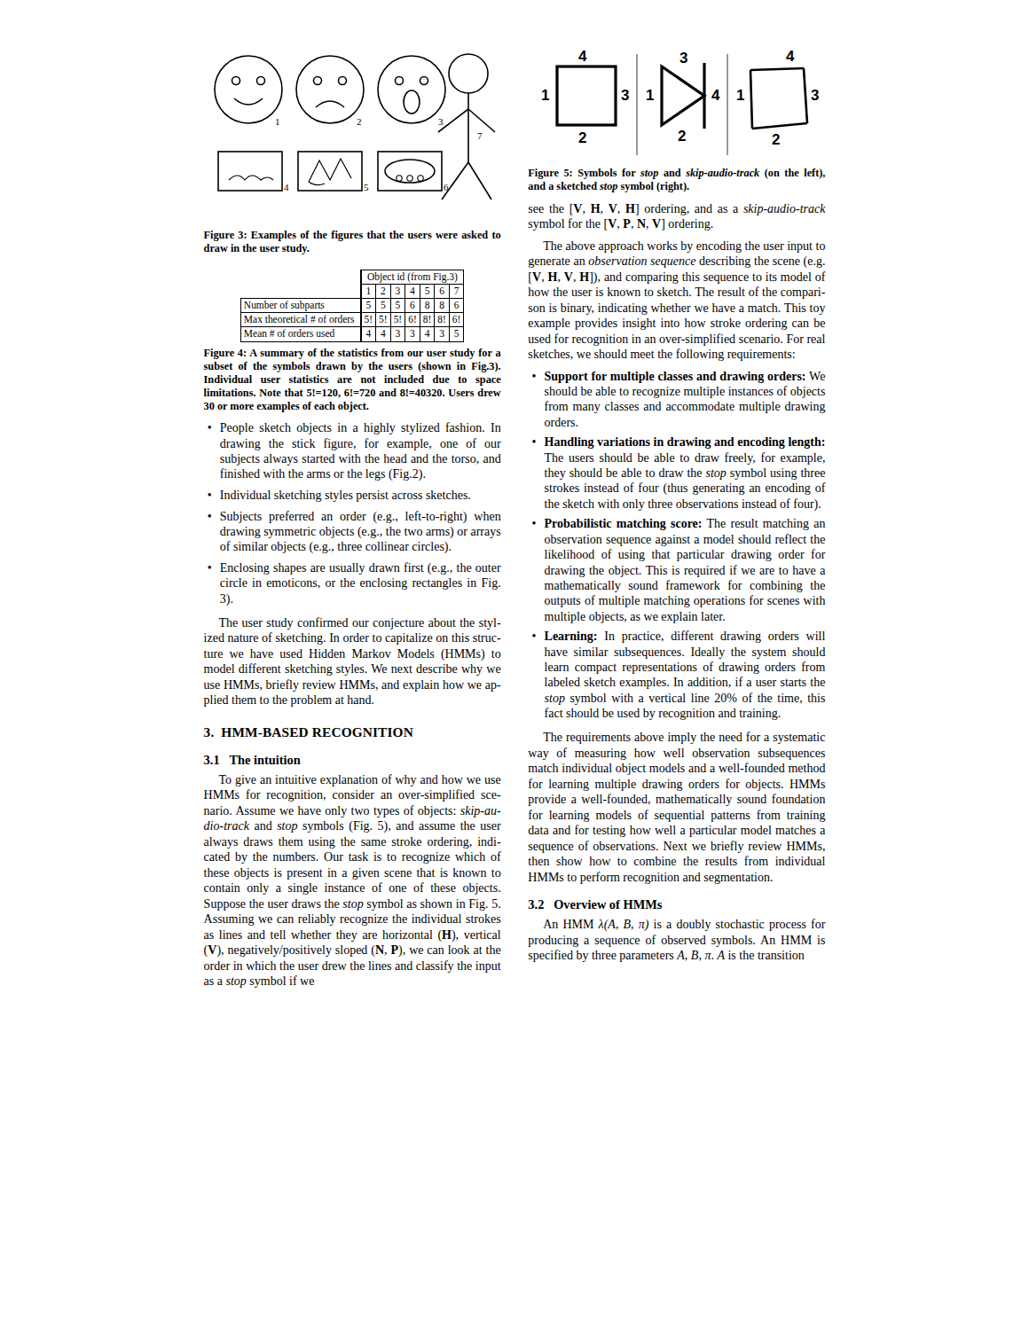1 2 3 4 5 6 7
Figure 3: Examples of the figures that the users were asked to draw in the user study.
| | Object id (from Fig.3) |
| | 1 | 2 | 3 | 4 | 5 | 6 | 7 |
| Number of subparts | 5 | 5 | 5 | 6 | 8 | 8 | 6 |
| Max theoretical # of orders | 5! | 5! | 5! | 6! | 8! | 8! | 6! |
| Mean # of orders used | 4 | 4 | 3 | 3 | 4 | 3 | 5 |
Figure 4: A summary of the statistics from our user study for a subset of the symbols drawn by the users (shown in Fig.3). Individual user statistics are not included due to space limitations. Note that 5!=120, 6!=720 and 8!=40320. Users drew 30 or more examples of each object.
People sketch objects in a highly stylized fashion. In drawing the stick figure, for example, one of our subjects always started with the head and the torso, and finished with the arms or the legs (Fig.2).
Individual sketching styles persist across sketches.
Subjects preferred an order (e.g., left-to-right) when drawing symmetric objects (e.g., the two arms) or arrays of similar objects (e.g., three collinear circles).
Enclosing shapes are usually drawn first (e.g., the outer circle in emoticons, or the enclosing rectangles in Fig. 3).
The user study confirmed our conjecture about the stylized nature of sketching. In order to capitalize on this structure we have used Hidden Markov Models (HMMs) to model different sketching styles. We next describe why we use HMMs, briefly review HMMs, and explain how we applied them to the problem at hand.
3. HMM-BASED RECOGNITION
3.1 The intuition
To give an intuitive explanation of why and how we use HMMs for recognition, consider an over-simplified scenario. Assume we have only two types of objects: skip-audio-track and stop symbols (Fig. 5), and assume the user always draws them using the same stroke ordering, indicated by the numbers. Our task is to recognize which of these objects is present in a given scene that is known to contain only a single instance of one of these objects. Suppose the user draws the stop symbol as shown in Fig. 5. Assuming we can reliably recognize the individual strokes as lines and tell whether they are horizontal (H), vertical (V), negatively/positively sloped (N, P), we can look at the order in which the user drew the lines and classify the input as a stop symbol if we
4 1 3 2 3 1 4 2 4 1 3 2
Figure 5: Symbols for stop and skip-audio-track (on the left), and a sketched stop symbol (right).
see the [V, H, V, H] ordering, and as a skip-audio-track symbol for the [V, P, N, V] ordering.
The above approach works by encoding the user input to generate an observation sequence describing the scene (e.g. [V, H, V, H]), and comparing this sequence to its model of how the user is known to sketch. The result of the comparison is binary, indicating whether we have a match. This toy example provides insight into how stroke ordering can be used for recognition in an over-simplified scenario. For real sketches, we should meet the following requirements:
Support for multiple classes and drawing orders: We should be able to recognize multiple instances of objects from many classes and accommodate multiple drawing orders.
Handling variations in drawing and encoding length: The users should be able to draw freely, for example, they should be able to draw the stop symbol using three strokes instead of four (thus generating an encoding of the sketch with only three observations instead of four).
Probabilistic matching score: The result matching an observation sequence against a model should reflect the likelihood of using that particular drawing order for drawing the object. This is required if we are to have a mathematically sound framework for combining the outputs of multiple matching operations for scenes with multiple objects, as we explain later.
Learning: In practice, different drawing orders will have similar subsequences. Ideally the system should learn compact representations of drawing orders from labeled sketch examples. In addition, if a user starts the stop symbol with a vertical line 20% of the time, this fact should be used by recognition and training.
The requirements above imply the need for a systematic way of measuring how well observation subsequences match individual object models and a well-founded method for learning multiple drawing orders for objects. HMMs provide a well-founded, mathematically sound foundation for learning models of sequential patterns from training data and for testing how well a particular model matches a sequence of observations. Next we briefly review HMMs, then show how to combine the results from individual HMMs to perform recognition and segmentation.
3.2 Overview of HMMs
An HMM λ(A, B, π) is a doubly stochastic process for producing a sequence of observed symbols. An HMM is specified by three parameters A, B, π. A is the transition